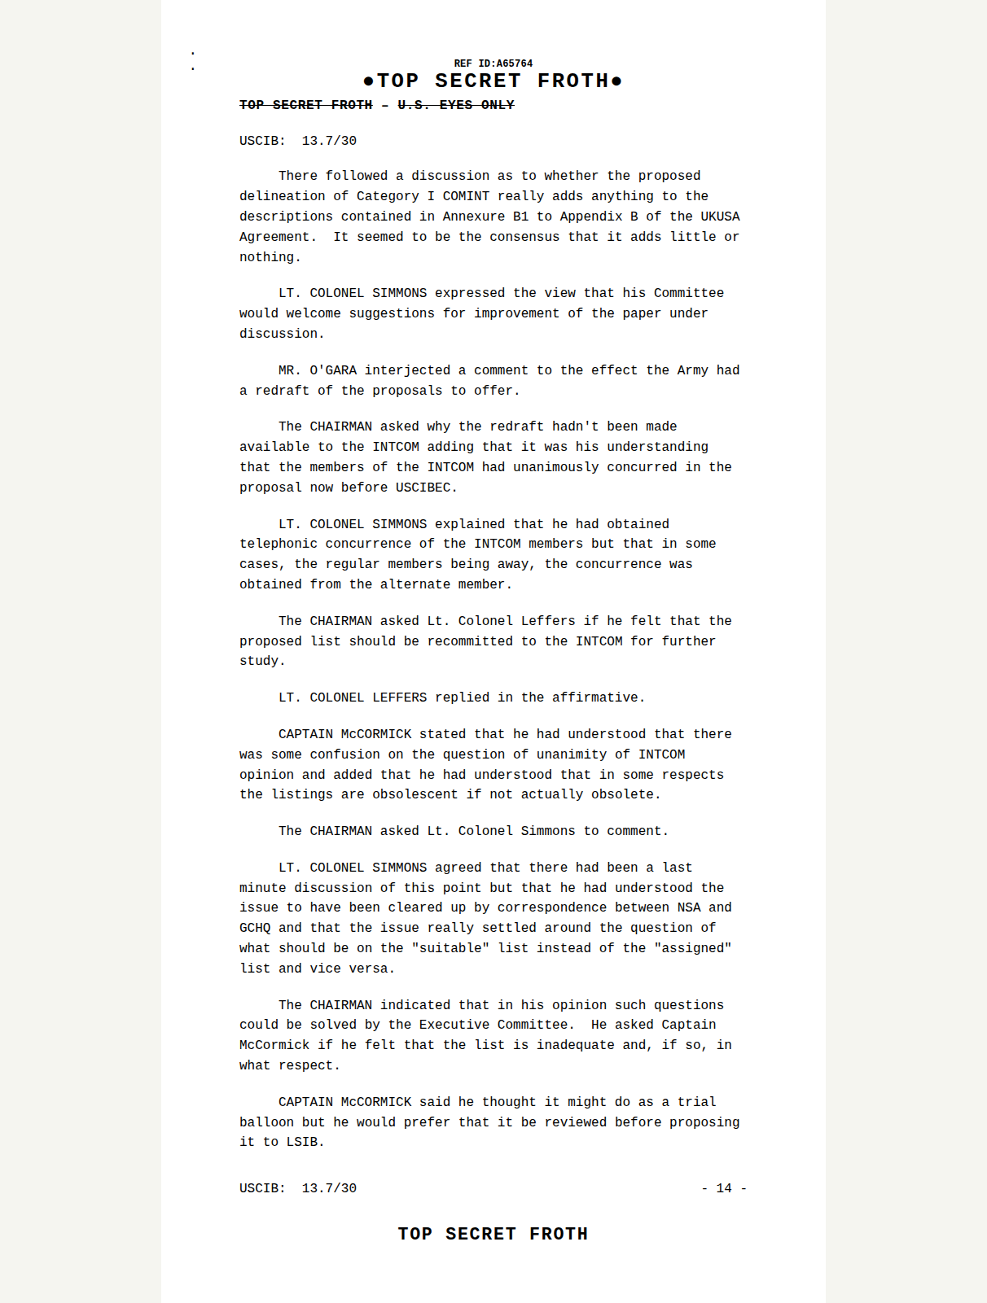.
.
REF ID:A65764 ●TOP SECRET FROTH●
TOP SECRET FROTH – U.S. EYES ONLY
USCIB: 13.7/30
There followed a discussion as to whether the proposed delineation of Category I COMINT really adds anything to the descriptions contained in Annexure B1 to Appendix B of the UKUSA Agreement. It seemed to be the consensus that it adds little or nothing.
LT. COLONEL SIMMONS expressed the view that his Committee would welcome suggestions for improvement of the paper under discussion.
MR. O'GARA interjected a comment to the effect the Army had a redraft of the proposals to offer.
The CHAIRMAN asked why the redraft hadn't been made available to the INTCOM adding that it was his understanding that the members of the INTCOM had unanimously concurred in the proposal now before USCIBEC.
LT. COLONEL SIMMONS explained that he had obtained telephonic concurrence of the INTCOM members but that in some cases, the regular members being away, the concurrence was obtained from the alternate member.
The CHAIRMAN asked Lt. Colonel Leffers if he felt that the proposed list should be recommitted to the INTCOM for further study.
LT. COLONEL LEFFERS replied in the affirmative.
CAPTAIN McCORMICK stated that he had understood that there was some confusion on the question of unanimity of INTCOM opinion and added that he had understood that in some respects the listings are obsolescent if not actually obsolete.
The CHAIRMAN asked Lt. Colonel Simmons to comment.
LT. COLONEL SIMMONS agreed that there had been a last minute discussion of this point but that he had understood the issue to have been cleared up by correspondence between NSA and GCHQ and that the issue really settled around the question of what should be on the "suitable" list instead of the "assigned" list and vice versa.
The CHAIRMAN indicated that in his opinion such questions could be solved by the Executive Committee. He asked Captain McCormick if he felt that the list is inadequate and, if so, in what respect.
CAPTAIN McCORMICK said he thought it might do as a trial balloon but he would prefer that it be reviewed before proposing it to LSIB.
USCIB: 13.7/30
- 14 -
TOP SECRET FROTH